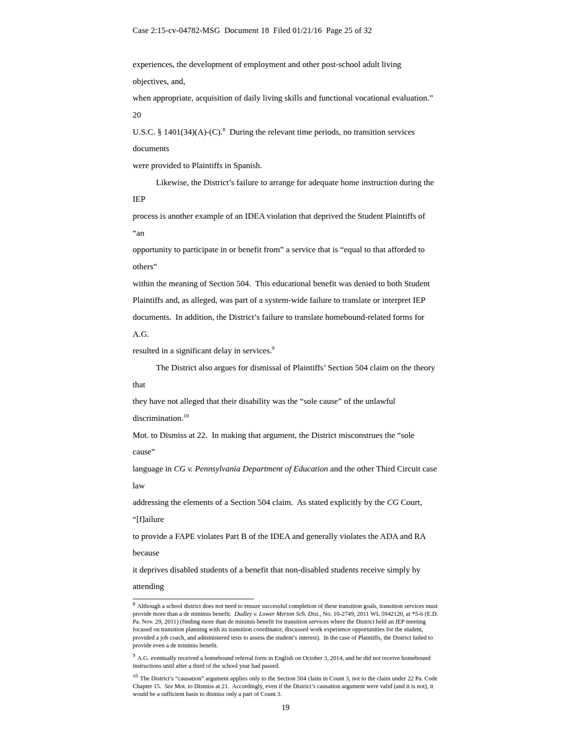Case 2:15-cv-04782-MSG Document 18 Filed 01/21/16 Page 25 of 32
experiences, the development of employment and other post-school adult living objectives, and,
when appropriate, acquisition of daily living skills and functional vocational evaluation.” 20
U.S.C. § 1401(34)(A)-(C).8 During the relevant time periods, no transition services documents
were provided to Plaintiffs in Spanish.
Likewise, the District’s failure to arrange for adequate home instruction during the IEP
process is another example of an IDEA violation that deprived the Student Plaintiffs of “an
opportunity to participate in or benefit from” a service that is “equal to that afforded to others”
within the meaning of Section 504. This educational benefit was denied to both Student
Plaintiffs and, as alleged, was part of a system-wide failure to translate or interpret IEP
documents. In addition, the District’s failure to translate homebound-related forms for A.G.
resulted in a significant delay in services.9
The District also argues for dismissal of Plaintiffs’ Section 504 claim on the theory that
they have not alleged that their disability was the “sole cause” of the unlawful discrimination.10
Mot. to Dismiss at 22. In making that argument, the District misconstrues the “sole cause”
language in CG v. Pennsylvania Department of Education and the other Third Circuit case law
addressing the elements of a Section 504 claim. As stated explicitly by the CG Court, “[f]ailure
to provide a FAPE violates Part B of the IDEA and generally violates the ADA and RA because
it deprives disabled students of a benefit that non-disabled students receive simply by attending
8 Although a school district does not need to ensure successful completion of these transition goals, transition services must provide more than a de minimis benefit. Dudley v. Lower Merion Sch. Dist., No. 10-2749, 2011 WL 5942120, at *5-6 (E.D. Pa. Nov. 29, 2011) (finding more than de minimis benefit for transition services where the District held an IEP meeting focused on transition planning with its transition coordinator, discussed work experience opportunities for the student, provided a job coach, and administered tests to assess the student’s interest). In the case of Plaintiffs, the District failed to provide even a de minimis benefit.
9 A.G. eventually received a homebound referral form in English on October 3, 2014, and he did not receive homebound instructions until after a third of the school year had passed.
10 The District’s “causation” argument applies only to the Section 504 claim in Count 3, not to the claim under 22 Pa. Code Chapter 15. See Mot. to Dismiss at 21. Accordingly, even if the District’s causation argument were valid (and it is not), it would be a sufficient basis to dismiss only a part of Count 3.
19